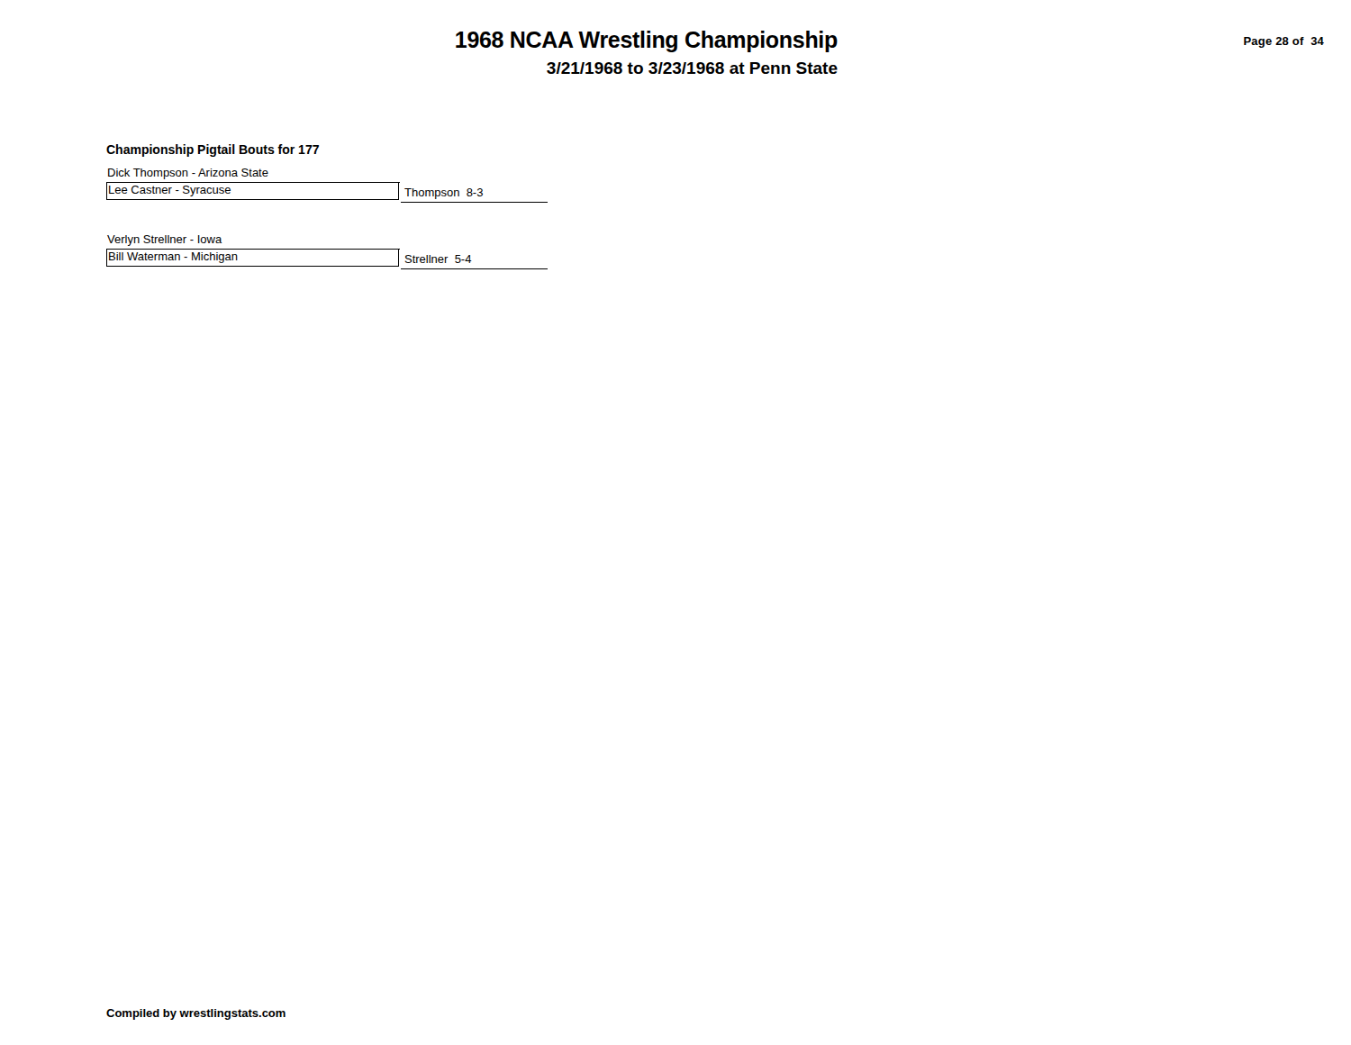Page 28 of 34
1968 NCAA Wrestling Championship
3/21/1968 to 3/23/1968 at Penn State
Championship Pigtail Bouts for 177
Dick Thompson - Arizona State
Lee Castner - Syracuse
Thompson 8-3
Verlyn Strellner - Iowa
Bill Waterman - Michigan
Strellner 5-4
Compiled by wrestlingstats.com